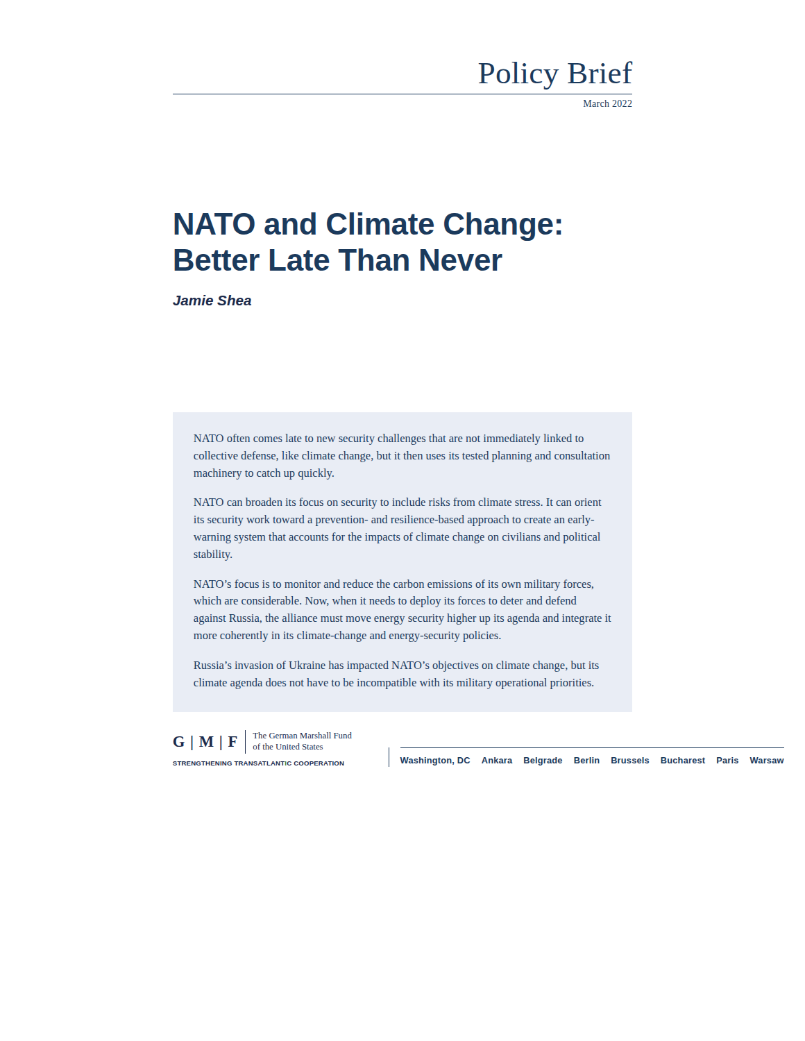Policy Brief
March 2022
NATO and Climate Change:
Better Late Than Never
Jamie Shea
NATO often comes late to new security challenges that are not immediately linked to collective defense, like climate change, but it then uses its tested planning and consultation machinery to catch up quickly.
NATO can broaden its focus on security to include risks from climate stress. It can orient its security work toward a prevention- and resilience-based approach to create an early-warning system that accounts for the impacts of climate change on civilians and political stability.
NATO’s focus is to monitor and reduce the carbon emissions of its own military forces, which are considerable. Now, when it needs to deploy its forces to deter and defend against Russia, the alliance must move energy security higher up its agenda and integrate it more coherently in its climate-change and energy-security policies.
Russia’s invasion of Ukraine has impacted NATO’s objectives on climate change, but its climate agenda does not have to be incompatible with its military operational priorities.
G | M | F
The German Marshall Fund
of the United States
STRENGTHENING TRANSATLANTIC COOPERATION
Washington, DC Ankara Belgrade Berlin Brussels Bucharest Paris Warsaw